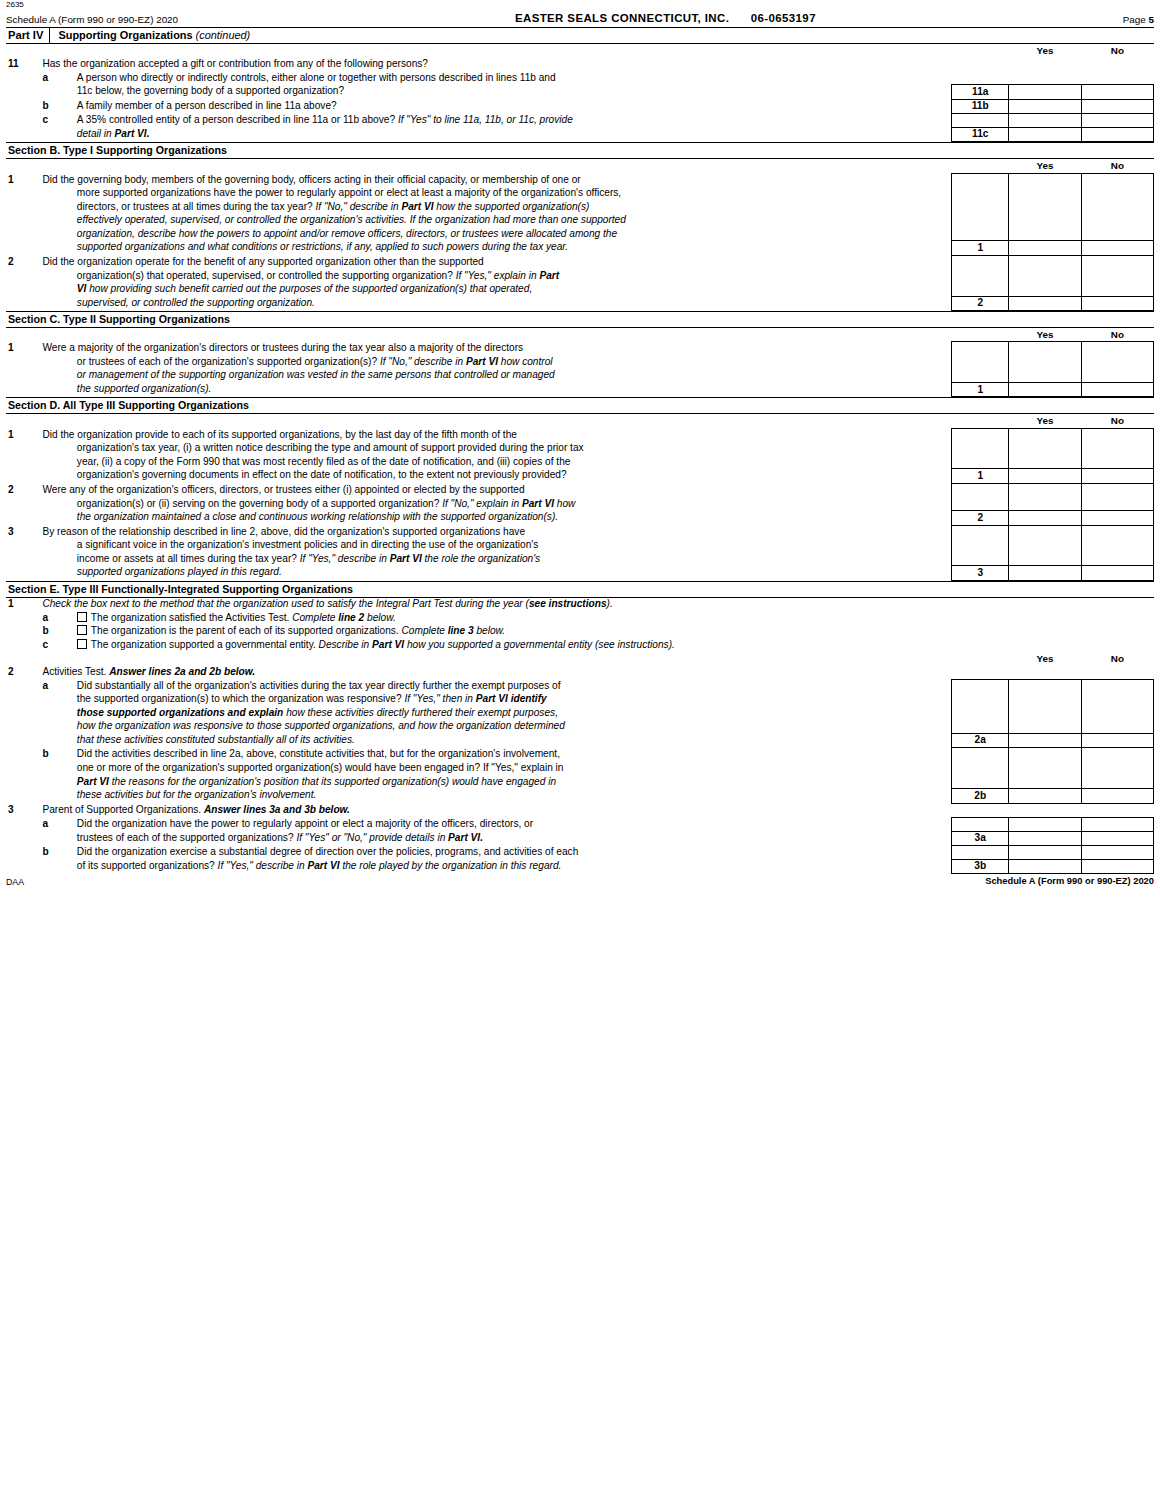2635
Schedule A (Form 990 or 990-EZ) 2020
EASTER SEALS CONNECTICUT, INC. 06-0653197
Page 5
Part IV
Supporting Organizations (continued)
| | Yes | No |
| 11 | Has the organization accepted a gift or contribution from any of the following persons? | | | |
| | a | A person who directly or indirectly controls, either alone or together with persons described in lines 11b and | | | |
| | | 11c below, the governing body of a supported organization? | 11a | | |
| | b | A family member of a person described in line 11a above? | 11b | | |
| | c | A 35% controlled entity of a person described in line 11a or 11b above? If "Yes" to line 11a, 11b, or 11c, provide | | | |
| | | detail in Part VI. | 11c | | |
Section B. Type I Supporting Organizations
| | Yes | No |
| 1 | Did the governing body, members of the governing body, officers acting in their official capacity, or membership of one or | | | |
| | | more supported organizations have the power to regularly appoint or elect at least a majority of the organization's officers, | | | |
| | | directors, or trustees at all times during the tax year? If "No," describe in Part VI how the supported organization(s) | | | |
| | | effectively operated, supervised, or controlled the organization's activities. If the organization had more than one supported | | | |
| | | organization, describe how the powers to appoint and/or remove officers, directors, or trustees were allocated among the | | | |
| | | supported organizations and what conditions or restrictions, if any, applied to such powers during the tax year. | 1 | | |
| 2 | Did the organization operate for the benefit of any supported organization other than the supported | | | |
| | | organization(s) that operated, supervised, or controlled the supporting organization? If "Yes," explain in Part | | | |
| | | VI how providing such benefit carried out the purposes of the supported organization(s) that operated, | | | |
| | | supervised, or controlled the supporting organization. | 2 | | |
Section C. Type II Supporting Organizations
| | Yes | No |
| 1 | Were a majority of the organization's directors or trustees during the tax year also a majority of the directors | | | |
| | | or trustees of each of the organization's supported organization(s)? If "No," describe in Part VI how control | | | |
| | | or management of the supporting organization was vested in the same persons that controlled or managed | | | |
| | | the supported organization(s). | 1 | | |
Section D. All Type III Supporting Organizations
| | Yes | No |
| 1 | Did the organization provide to each of its supported organizations, by the last day of the fifth month of the | | | |
| | | organization's tax year, (i) a written notice describing the type and amount of support provided during the prior tax | | | |
| | | year, (ii) a copy of the Form 990 that was most recently filed as of the date of notification, and (iii) copies of the | | | |
| | | organization's governing documents in effect on the date of notification, to the extent not previously provided? | 1 | | |
| 2 | Were any of the organization's officers, directors, or trustees either (i) appointed or elected by the supported | | | |
| | | organization(s) or (ii) serving on the governing body of a supported organization? If "No," explain in Part VI how | | | |
| | | the organization maintained a close and continuous working relationship with the supported organization(s). | 2 | | |
| 3 | By reason of the relationship described in line 2, above, did the organization's supported organizations have | | | |
| | | a significant voice in the organization's investment policies and in directing the use of the organization's | | | |
| | | income or assets at all times during the tax year? If "Yes," describe in Part VI the role the organization's | | | |
| | | supported organizations played in this regard. | 3 | | |
Section E. Type III Functionally-Integrated Supporting Organizations
| 1 | Check the box next to the method that the organization used to satisfy the Integral Part Test during the year ( see instructions ). |
| | a | The organization satisfied the Activities Test. Complete line 2 below. |
| | b | The organization is the parent of each of its supported organizations. Complete line 3 below. |
| | c | The organization supported a governmental entity. Describe in Part VI how you supported a governmental entity (see instructions). |
| | Yes | No |
| 2 | Activities Test. Answer lines 2a and 2b below. | | |
| | a | Did substantially all of the organization's activities during the tax year directly further the exempt purposes of | | | |
| | | the supported organization(s) to which the organization was responsive? If "Yes," then in Part VI identify | | | |
| | | those supported organizations and explain how these activities directly furthered their exempt purposes, | | | |
| | | how the organization was responsive to those supported organizations, and how the organization determined | | | |
| | | that these activities constituted substantially all of its activities. | 2a | | |
| | b | Did the activities described in line 2a, above, constitute activities that, but for the organization's involvement, | | | |
| | | one or more of the organization's supported organization(s) would have been engaged in? If "Yes," explain in | | | |
| | | Part VI the reasons for the organization's position that its supported organization(s) would have engaged in | | | |
| | | these activities but for the organization's involvement. | 2b | | |
| 3 | Parent of Supported Organizations. Answer lines 3a and 3b below. | | |
| | a | Did the organization have the power to regularly appoint or elect a majority of the officers, directors, or | | | |
| | | trustees of each of the supported organizations? If "Yes" or "No," provide details in Part VI. | 3a | | |
| | b | Did the organization exercise a substantial degree of direction over the policies, programs, and activities of each | | | |
| | | of its supported organizations? If "Yes," describe in Part VI the role played by the organization in this regard. | 3b | | |
DAA
Schedule A (Form 990 or 990-EZ) 2020